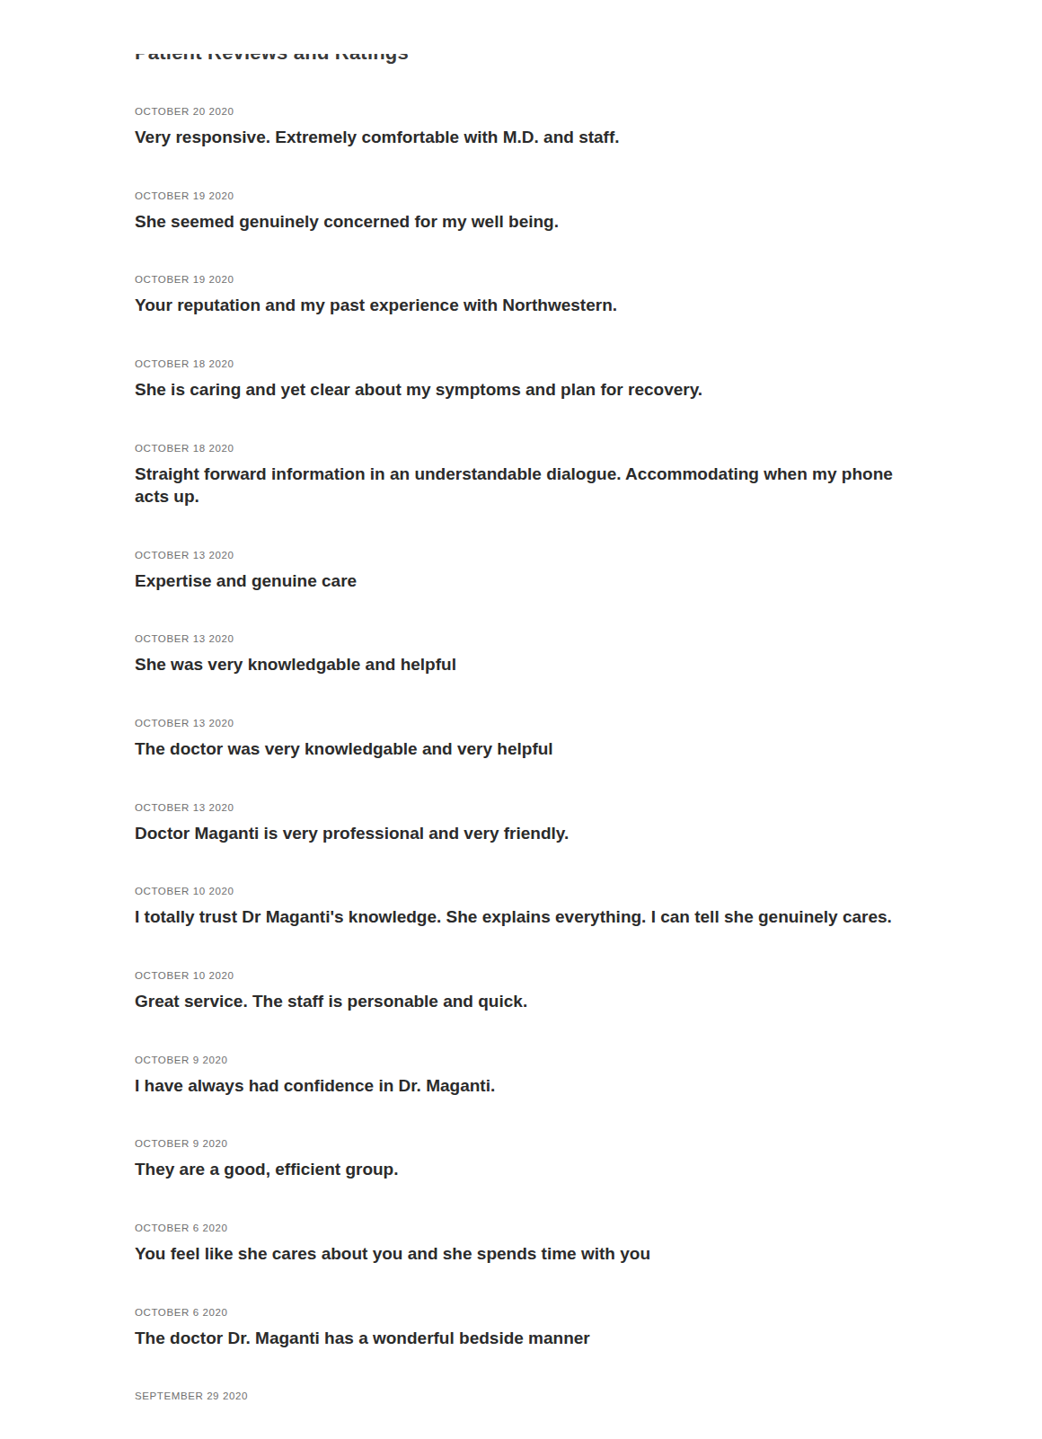Patient Reviews and Ratings
October 20 2020
Very responsive. Extremely comfortable with M.D. and staff.
October 19 2020
She seemed genuinely concerned for my well being.
October 19 2020
Your reputation and my past experience with Northwestern.
October 18 2020
She is caring and yet clear about my symptoms and plan for recovery.
October 18 2020
Straight forward information in an understandable dialogue. Accommodating when my phone acts up.
October 13 2020
Expertise and genuine care
October 13 2020
She was very knowledgable and helpful
October 13 2020
The doctor was very knowledgable and very helpful
October 13 2020
Doctor Maganti is very professional and very friendly.
October 10 2020
I totally trust Dr Maganti's knowledge. She explains everything. I can tell she genuinely cares.
October 10 2020
Great service. The staff is personable and quick.
October 9 2020
I have always had confidence in Dr. Maganti.
October 9 2020
They are a good, efficient group.
October 6 2020
You feel like she cares about you and she spends time with you
October 6 2020
The doctor Dr. Maganti has a wonderful bedside manner
September 29 2020
Top notch